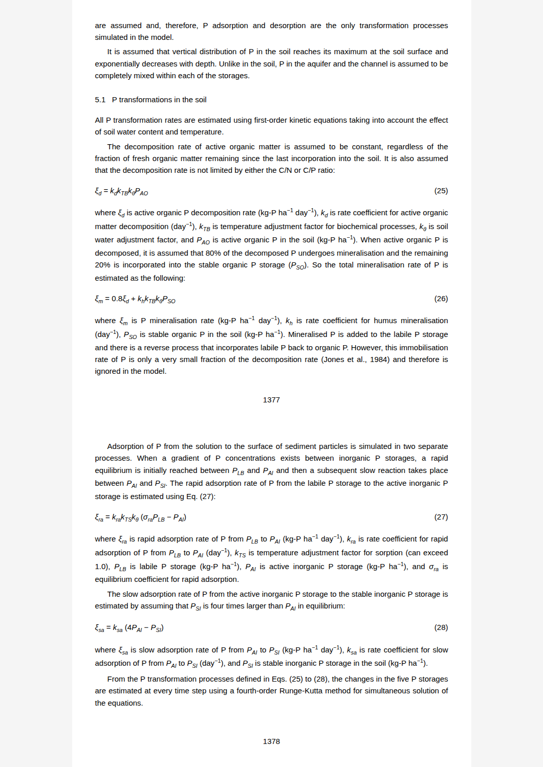are assumed and, therefore, P adsorption and desorption are the only transformation processes simulated in the model.
It is assumed that vertical distribution of P in the soil reaches its maximum at the soil surface and exponentially decreases with depth. Unlike in the soil, P in the aquifer and the channel is assumed to be completely mixed within each of the storages.
5.1 P transformations in the soil
All P transformation rates are estimated using first-order kinetic equations taking into account the effect of soil water content and temperature.
The decomposition rate of active organic matter is assumed to be constant, regardless of the fraction of fresh organic matter remaining since the last incorporation into the soil. It is also assumed that the decomposition rate is not limited by either the C/N or C/P ratio:
ξd = kd kTB kθ PAO (25)
where ξd is active organic P decomposition rate (kg-P ha−1 day−1), kd is rate coefficient for active organic matter decomposition (day−1), kTB is temperature adjustment factor for biochemical processes, kθ is soil water adjustment factor, and PAO is active organic P in the soil (kg-P ha−1). When active organic P is decomposed, it is assumed that 80% of the decomposed P undergoes mineralisation and the remaining 20% is incorporated into the stable organic P storage (PSO). So the total mineralisation rate of P is estimated as the following:
ξm = 0.8ξd + kh kTB kθ PSO (26)
where ξm is P mineralisation rate (kg-P ha−1 day−1), kh is rate coefficient for humus mineralisation (day−1), PSO is stable organic P in the soil (kg-P ha−1). Mineralised P is added to the labile P storage and there is a reverse process that incorporates labile P back to organic P. However, this immobilisation rate of P is only a very small fraction of the decomposition rate (Jones et al., 1984) and therefore is ignored in the model.
1377
Adsorption of P from the solution to the surface of sediment particles is simulated in two separate processes. When a gradient of P concentrations exists between inorganic P storages, a rapid equilibrium is initially reached between PLB and PAI and then a subsequent slow reaction takes place between PAI and PSI. The rapid adsorption rate of P from the labile P storage to the active inorganic P storage is estimated using Eq. (27):
ξra = kra kTS kθ (σra PLB − PAI) (27)
where ξra is rapid adsorption rate of P from PLB to PAI (kg-P ha−1 day−1), kra is rate coefficient for rapid adsorption of P from PLB to PAI (day−1), kTS is temperature adjustment factor for sorption (can exceed 1.0), PLB is labile P storage (kg-P ha−1), PAI is active inorganic P storage (kg-P ha−1), and σra is equilibrium coefficient for rapid adsorption.
The slow adsorption rate of P from the active inorganic P storage to the stable inorganic P storage is estimated by assuming that PSI is four times larger than PAI in equilibrium:
ξsa = ksa (4PAI − PSI) (28)
where ξsa is slow adsorption rate of P from PAI to PSI (kg-P ha−1 day−1), ksa is rate coefficient for slow adsorption of P from PAI to PSI (day−1), and PSI is stable inorganic P storage in the soil (kg-P ha−1).
From the P transformation processes defined in Eqs. (25) to (28), the changes in the five P storages are estimated at every time step using a fourth-order Runge-Kutta method for simultaneous solution of the equations.
1378